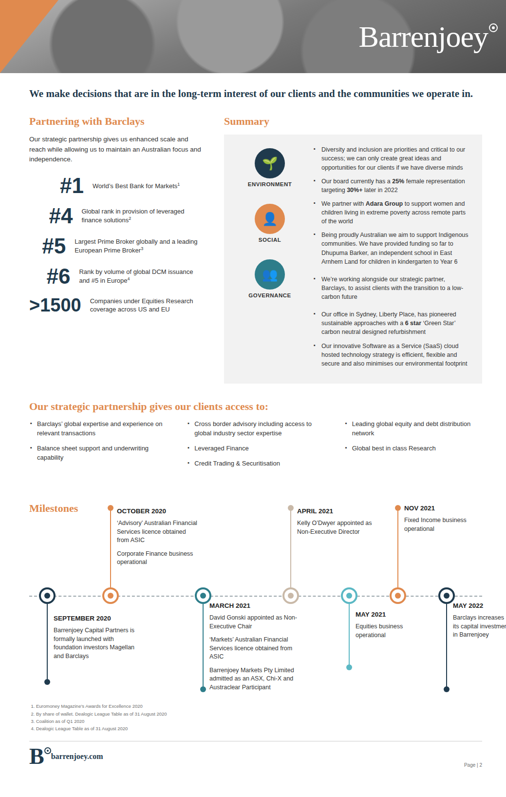Barrenjoey
We make decisions that are in the long-term interest of our clients and the communities we operate in.
Partnering with Barclays
Our strategic partnership gives us enhanced scale and reach while allowing us to maintain an Australian focus and independence.
#1 World’s Best Bank for Markets1
#4 Global rank in provision of leveraged finance solutions2
#5 Largest Prime Broker globally and a leading European Prime Broker3
#6 Rank by volume of global DCM issuance and #5 in Europe4
>1500 Companies under Equities Research coverage across US and EU
Summary
🌱
ENVIRONMENT
👤
SOCIAL
👥
GOVERNANCE
Diversity and inclusion are priorities and critical to our success; we can only create great ideas and opportunities for our clients if we have diverse minds
Our board currently has a 25% female representation targeting 30%+ later in 2022
We partner with Adara Group to support women and children living in extreme poverty across remote parts of the world
Being proudly Australian we aim to support Indigenous communities. We have provided funding so far to Dhupuma Barker, an independent school in East Arnhem Land for children in kindergarten to Year 6
We’re working alongside our strategic partner, Barclays, to assist clients with the transition to a low-carbon future
Our office in Sydney, Liberty Place, has pioneered sustainable approaches with a 6 star ‘Green Star’ carbon neutral designed refurbishment
Our innovative Software as a Service (SaaS) cloud hosted technology strategy is efficient, flexible and secure and also minimises our environmental footprint
Our strategic partnership gives our clients access to:
Barclays’ global expertise and experience on relevant transactions
Balance sheet support and underwriting capability
Cross border advisory including access to global industry sector expertise
Leveraged Finance
Credit Trading & Securitisation
Leading global equity and debt distribution network
Global best in class Research
Milestones
SEPTEMBER 2020
Barrenjoey Capital Partners is formally launched with foundation investors Magellan and Barclays
OCTOBER 2020
‘Advisory’ Australian Financial Services licence obtained from ASIC
Corporate Finance business operational
MARCH 2021
David Gonski appointed as Non-Executive Chair
‘Markets’ Australian Financial Services licence obtained from ASIC
Barrenjoey Markets Pty Limited admitted as an ASX, Chi-X and Austraclear Participant
APRIL 2021
Kelly O’Dwyer appointed as Non-Executive Director
MAY 2021
Equities business operational
NOV 2021
Fixed Income business operational
MAY 2022
Barclays increases its capital investment in Barrenjoey
Euromoney Magazine’s Awards for Excellence 2020
By share of wallet. Dealogic League Table as of 31 August 2020
Coalition as of Q1 2020
Dealogic League Table as of 31 August 2020
B
barrenjoey.com
Page | 2